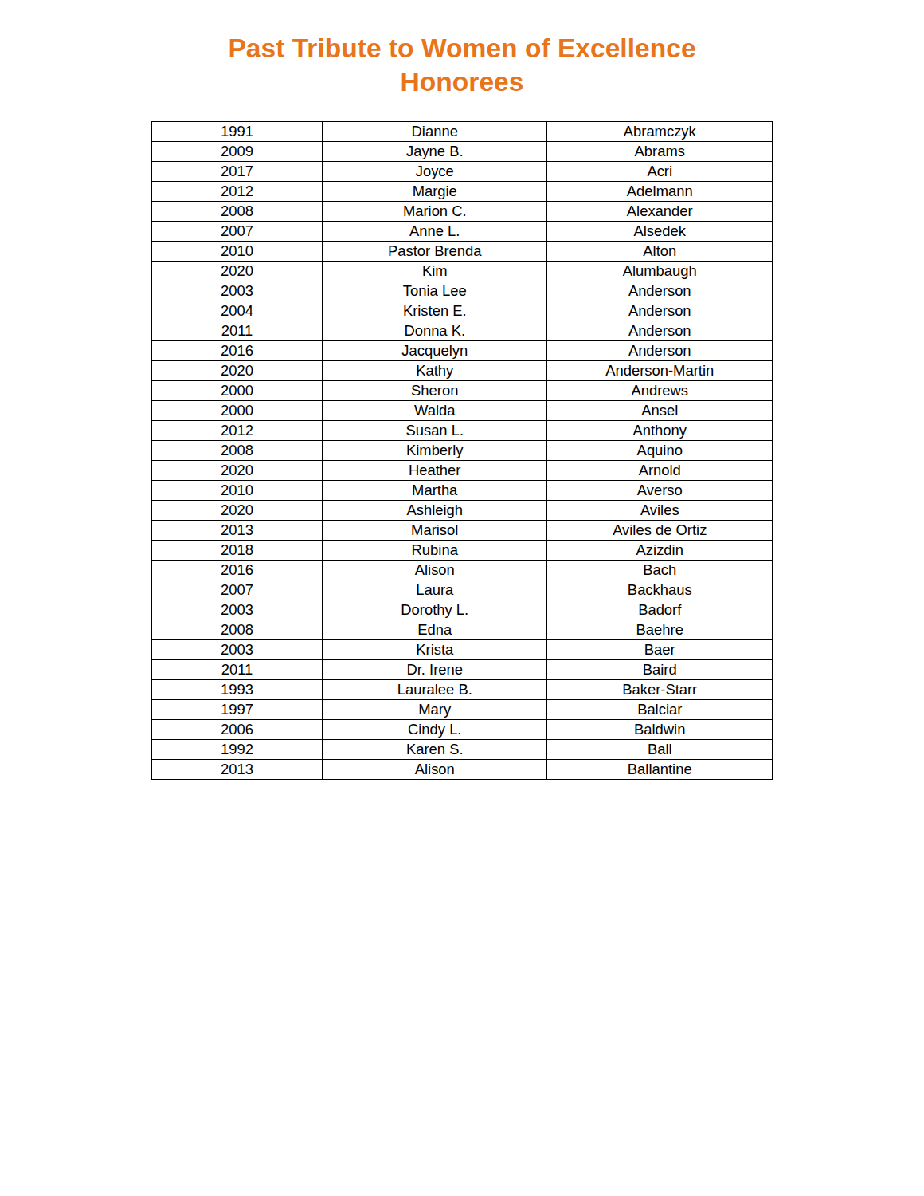Past Tribute to Women of Excellence
Honorees
| 1991 | Dianne | Abramczyk |
| 2009 | Jayne B. | Abrams |
| 2017 | Joyce | Acri |
| 2012 | Margie | Adelmann |
| 2008 | Marion C. | Alexander |
| 2007 | Anne L. | Alsedek |
| 2010 | Pastor Brenda | Alton |
| 2020 | Kim | Alumbaugh |
| 2003 | Tonia Lee | Anderson |
| 2004 | Kristen E. | Anderson |
| 2011 | Donna K. | Anderson |
| 2016 | Jacquelyn | Anderson |
| 2020 | Kathy | Anderson-Martin |
| 2000 | Sheron | Andrews |
| 2000 | Walda | Ansel |
| 2012 | Susan L. | Anthony |
| 2008 | Kimberly | Aquino |
| 2020 | Heather | Arnold |
| 2010 | Martha | Averso |
| 2020 | Ashleigh | Aviles |
| 2013 | Marisol | Aviles de Ortiz |
| 2018 | Rubina | Azizdin |
| 2016 | Alison | Bach |
| 2007 | Laura | Backhaus |
| 2003 | Dorothy L. | Badorf |
| 2008 | Edna | Baehre |
| 2003 | Krista | Baer |
| 2011 | Dr. Irene | Baird |
| 1993 | Lauralee B. | Baker-Starr |
| 1997 | Mary | Balciar |
| 2006 | Cindy L. | Baldwin |
| 1992 | Karen S. | Ball |
| 2013 | Alison | Ballantine |